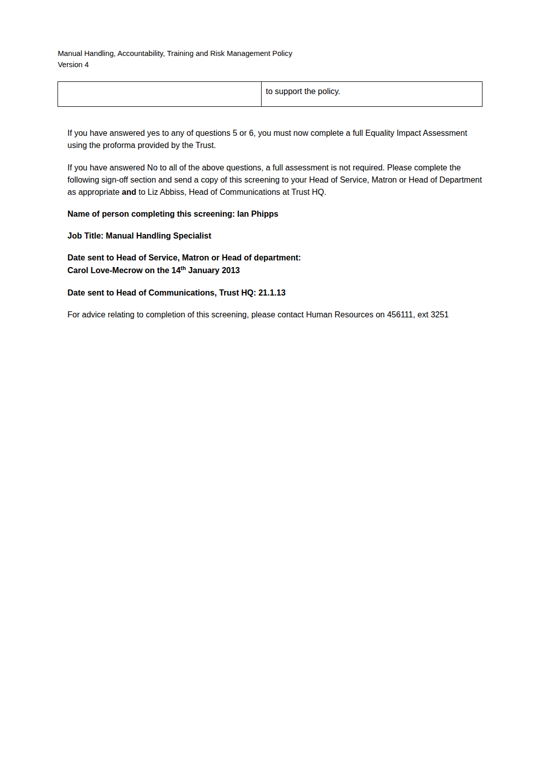Manual Handling, Accountability, Training and Risk Management Policy
Version 4
| | to support the policy. |
If you have answered yes to any of questions 5 or 6, you must now complete a full Equality Impact Assessment using the proforma provided by the Trust.
If you have answered No to all of the above questions, a full assessment is not required. Please complete the following sign-off section and send a copy of this screening to your Head of Service, Matron or Head of Department as appropriate and to Liz Abbiss, Head of Communications at Trust HQ.
Name of person completing this screening: Ian Phipps
Job Title: Manual Handling Specialist
Date sent to Head of Service, Matron or Head of department:
Carol Love-Mecrow on the 14th January 2013
Date sent to Head of Communications, Trust HQ: 21.1.13
For advice relating to completion of this screening, please contact Human Resources on 456111, ext 3251